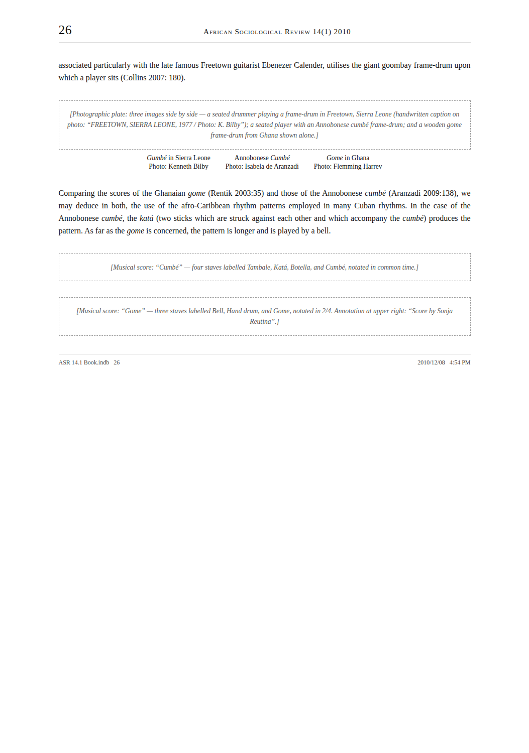26 African Sociological Review 14(1) 2010
associated particularly with the late famous Freetown guitarist Ebenezer Calender, utilises the giant goombay frame-drum upon which a player sits (Collins 2007: 180).
[Photographic plate: three images side by side — a seated drummer playing a frame-drum in Freetown, Sierra Leone (handwritten caption on photo: “FREETOWN, SIERRA LEONE, 1977 / Photo: K. Bilby”); a seated player with an Annobonese cumbé frame-drum; and a wooden gome frame-drum from Ghana shown alone.]
Gumbé in Sierra Leone
Photo: Kenneth Bilby
Annobonese Cumbé
Photo: Isabela de Aranzadi
Gome in Ghana
Photo: Flemming Harrev
Comparing the scores of the Ghanaian gome (Rentik 2003:35) and those of the Annobonese cumbé (Aranzadi 2009:138), we may deduce in both, the use of the afro-Caribbean rhythm patterns employed in many Cuban rhythms. In the case of the Annobonese cumbé, the katá (two sticks which are struck against each other and which accompany the cumbé) produces the pattern. As far as the gome is concerned, the pattern is longer and is played by a bell.
[Musical score: “Cumbé” — four staves labelled Tambale, Katá, Botella, and Cumbé, notated in common time.]
[Musical score: “Gome” — three staves labelled Bell, Hand drum, and Gome, notated in 2/4. Annotation at upper right: “Score by Sonja Reutina”.]
ASR 14.1 Book.indb 26 2010/12/08 4:54 PM